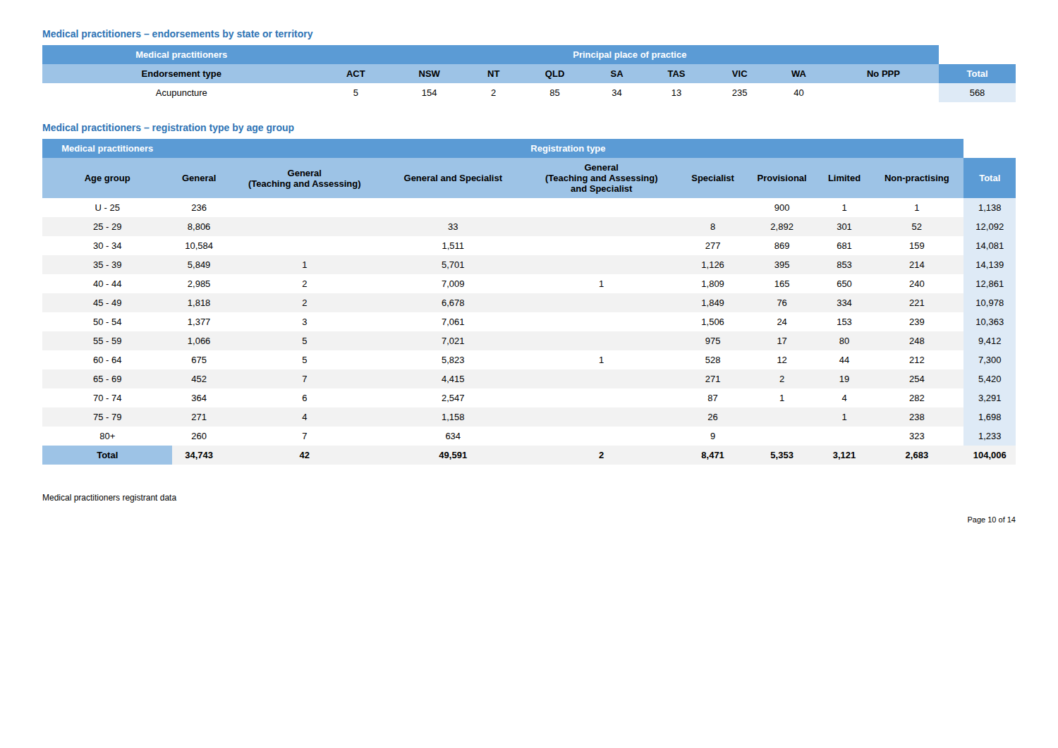Medical practitioners – endorsements by state or territory
| Medical practitioners | Principal place of practice |
| --- | --- |
| Endorsement type | ACT | NSW | NT | QLD | SA | TAS | VIC | WA | No PPP | Total |
| Acupuncture | 5 | 154 | 2 | 85 | 34 | 13 | 235 | 40 | | 568 |
Medical practitioners – registration type by age group
| Medical practitioners | Registration type | |
| --- | --- | --- |
| Age group | General | General (Teaching and Assessing) | General and Specialist | General (Teaching and Assessing) and Specialist | Specialist | Provisional | Limited | Non-practising | Total |
| U - 25 | 236 | | | | | 900 | 1 | 1 | 1,138 |
| 25 - 29 | 8,806 | | 33 | | 8 | 2,892 | 301 | 52 | 12,092 |
| 30 - 34 | 10,584 | | 1,511 | | 277 | 869 | 681 | 159 | 14,081 |
| 35 - 39 | 5,849 | 1 | 5,701 | | 1,126 | 395 | 853 | 214 | 14,139 |
| 40 - 44 | 2,985 | 2 | 7,009 | 1 | 1,809 | 165 | 650 | 240 | 12,861 |
| 45 - 49 | 1,818 | 2 | 6,678 | | 1,849 | 76 | 334 | 221 | 10,978 |
| 50 - 54 | 1,377 | 3 | 7,061 | | 1,506 | 24 | 153 | 239 | 10,363 |
| 55 - 59 | 1,066 | 5 | 7,021 | | 975 | 17 | 80 | 248 | 9,412 |
| 60 - 64 | 675 | 5 | 5,823 | 1 | 528 | 12 | 44 | 212 | 7,300 |
| 65 - 69 | 452 | 7 | 4,415 | | 271 | 2 | 19 | 254 | 5,420 |
| 70 - 74 | 364 | 6 | 2,547 | | 87 | 1 | 4 | 282 | 3,291 |
| 75 - 79 | 271 | 4 | 1,158 | | 26 | | 1 | 238 | 1,698 |
| 80+ | 260 | 7 | 634 | | 9 | | | 323 | 1,233 |
| Total | 34,743 | 42 | 49,591 | 2 | 8,471 | 5,353 | 3,121 | 2,683 | 104,006 |
Medical practitioners registrant data
Page 10 of 14